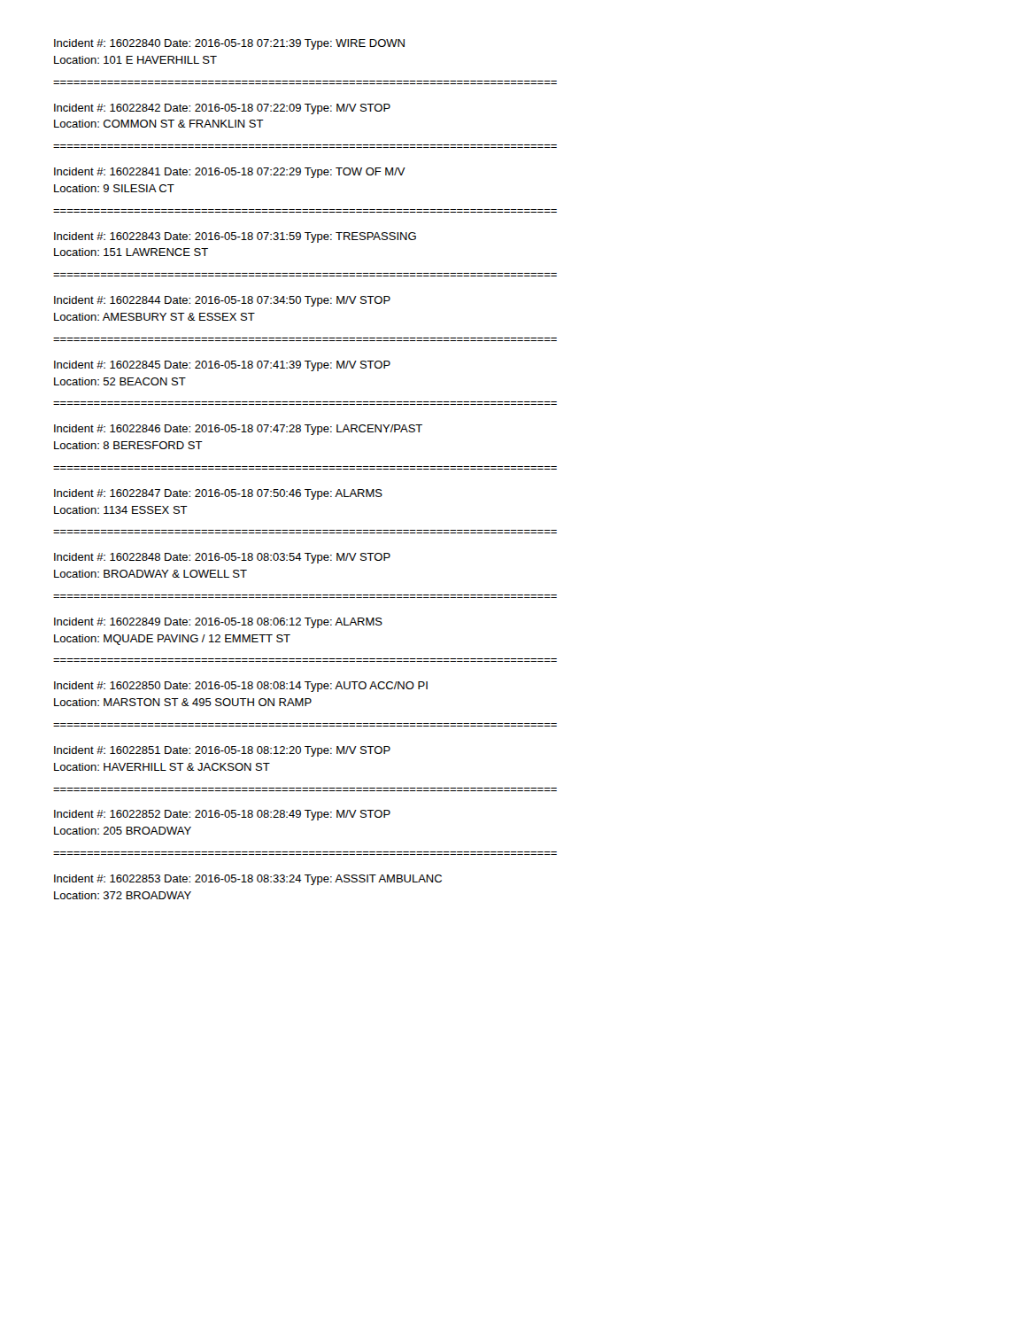Incident #: 16022840 Date: 2016-05-18 07:21:39 Type: WIRE DOWN
Location: 101 E HAVERHILL ST
===========================================================================
Incident #: 16022842 Date: 2016-05-18 07:22:09 Type: M/V STOP
Location: COMMON ST & FRANKLIN ST
===========================================================================
Incident #: 16022841 Date: 2016-05-18 07:22:29 Type: TOW OF M/V
Location: 9 SILESIA CT
===========================================================================
Incident #: 16022843 Date: 2016-05-18 07:31:59 Type: TRESPASSING
Location: 151 LAWRENCE ST
===========================================================================
Incident #: 16022844 Date: 2016-05-18 07:34:50 Type: M/V STOP
Location: AMESBURY ST & ESSEX ST
===========================================================================
Incident #: 16022845 Date: 2016-05-18 07:41:39 Type: M/V STOP
Location: 52 BEACON ST
===========================================================================
Incident #: 16022846 Date: 2016-05-18 07:47:28 Type: LARCENY/PAST
Location: 8 BERESFORD ST
===========================================================================
Incident #: 16022847 Date: 2016-05-18 07:50:46 Type: ALARMS
Location: 1134 ESSEX ST
===========================================================================
Incident #: 16022848 Date: 2016-05-18 08:03:54 Type: M/V STOP
Location: BROADWAY & LOWELL ST
===========================================================================
Incident #: 16022849 Date: 2016-05-18 08:06:12 Type: ALARMS
Location: MQUADE PAVING / 12 EMMETT ST
===========================================================================
Incident #: 16022850 Date: 2016-05-18 08:08:14 Type: AUTO ACC/NO PI
Location: MARSTON ST & 495 SOUTH ON RAMP
===========================================================================
Incident #: 16022851 Date: 2016-05-18 08:12:20 Type: M/V STOP
Location: HAVERHILL ST & JACKSON ST
===========================================================================
Incident #: 16022852 Date: 2016-05-18 08:28:49 Type: M/V STOP
Location: 205 BROADWAY
===========================================================================
Incident #: 16022853 Date: 2016-05-18 08:33:24 Type: ASSSIT AMBULANC
Location: 372 BROADWAY